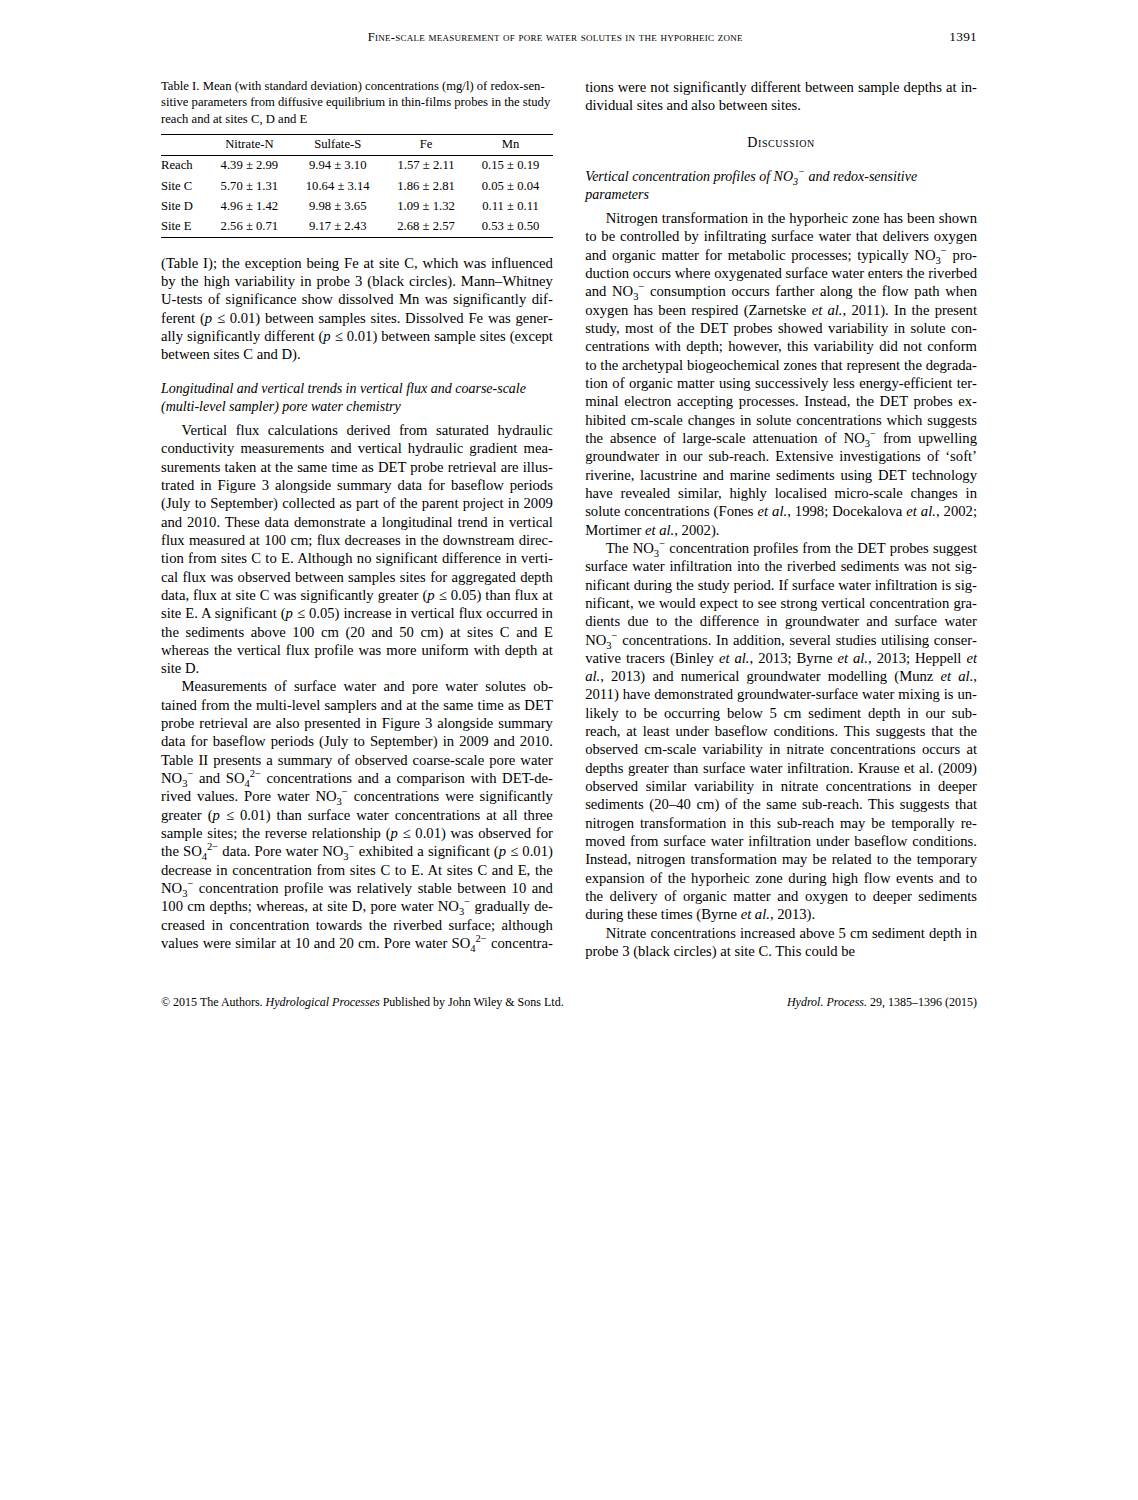Fine-scale measurement of pore water solutes in the hyporheic zone
1391
Table I. Mean (with standard deviation) concentrations (mg/l) of redox-sensitive parameters from diffusive equilibrium in thin-films probes in the study reach and at sites C, D and E
| | Nitrate-N | Sulfate-S | Fe | Mn |
| --- | --- | --- | --- | --- |
| Reach | 4.39 ± 2.99 | 9.94 ± 3.10 | 1.57 ± 2.11 | 0.15 ± 0.19 |
| Site C | 5.70 ± 1.31 | 10.64 ± 3.14 | 1.86 ± 2.81 | 0.05 ± 0.04 |
| Site D | 4.96 ± 1.42 | 9.98 ± 3.65 | 1.09 ± 1.32 | 0.11 ± 0.11 |
| Site E | 2.56 ± 0.71 | 9.17 ± 2.43 | 2.68 ± 2.57 | 0.53 ± 0.50 |
(Table I); the exception being Fe at site C, which was influenced by the high variability in probe 3 (black circles). Mann–Whitney U-tests of significance show dissolved Mn was significantly different (p ≤ 0.01) between samples sites. Dissolved Fe was generally significantly different (p ≤ 0.01) between sample sites (except between sites C and D).
Longitudinal and vertical trends in vertical flux and coarse-scale (multi-level sampler) pore water chemistry
Vertical flux calculations derived from saturated hydraulic conductivity measurements and vertical hydraulic gradient measurements taken at the same time as DET probe retrieval are illustrated in Figure 3 alongside summary data for baseflow periods (July to September) collected as part of the parent project in 2009 and 2010. These data demonstrate a longitudinal trend in vertical flux measured at 100 cm; flux decreases in the downstream direction from sites C to E. Although no significant difference in vertical flux was observed between samples sites for aggregated depth data, flux at site C was significantly greater (p ≤ 0.05) than flux at site E. A significant (p ≤ 0.05) increase in vertical flux occurred in the sediments above 100 cm (20 and 50 cm) at sites C and E whereas the vertical flux profile was more uniform with depth at site D.
Measurements of surface water and pore water solutes obtained from the multi-level samplers and at the same time as DET probe retrieval are also presented in Figure 3 alongside summary data for baseflow periods (July to September) in 2009 and 2010. Table II presents a summary of observed coarse-scale pore water NO3− and SO42− concentrations and a comparison with DET-derived values. Pore water NO3− concentrations were significantly greater (p ≤ 0.01) than surface water concentrations at all three sample sites; the reverse relationship (p ≤ 0.01) was observed for the SO42− data. Pore water NO3− exhibited a significant (p ≤ 0.01) decrease in concentration from sites C to E. At sites C and E, the NO3− concentration profile was relatively stable between 10 and 100 cm depths; whereas, at site D, pore water NO3− gradually decreased in concentration towards the riverbed surface; although values were similar at 10 and 20 cm. Pore water SO42− concentrations were not significantly different between sample depths at individual sites and also between sites.
Discussion
Vertical concentration profiles of NO3− and redox-sensitive parameters
Nitrogen transformation in the hyporheic zone has been shown to be controlled by infiltrating surface water that delivers oxygen and organic matter for metabolic processes; typically NO3− production occurs where oxygenated surface water enters the riverbed and NO3− consumption occurs farther along the flow path when oxygen has been respired (Zarnetske et al., 2011). In the present study, most of the DET probes showed variability in solute concentrations with depth; however, this variability did not conform to the archetypal biogeochemical zones that represent the degradation of organic matter using successively less energy-efficient terminal electron accepting processes. Instead, the DET probes exhibited cm-scale changes in solute concentrations which suggests the absence of large-scale attenuation of NO3− from upwelling groundwater in our sub-reach. Extensive investigations of ‘soft’ riverine, lacustrine and marine sediments using DET technology have revealed similar, highly localised micro-scale changes in solute concentrations (Fones et al., 1998; Docekalova et al., 2002; Mortimer et al., 2002).
The NO3− concentration profiles from the DET probes suggest surface water infiltration into the riverbed sediments was not significant during the study period. If surface water infiltration is significant, we would expect to see strong vertical concentration gradients due to the difference in groundwater and surface water NO3− concentrations. In addition, several studies utilising conservative tracers (Binley et al., 2013; Byrne et al., 2013; Heppell et al., 2013) and numerical groundwater modelling (Munz et al., 2011) have demonstrated groundwater-surface water mixing is unlikely to be occurring below 5 cm sediment depth in our sub-reach, at least under baseflow conditions. This suggests that the observed cm-scale variability in nitrate concentrations occurs at depths greater than surface water infiltration. Krause et al. (2009) observed similar variability in nitrate concentrations in deeper sediments (20–40 cm) of the same sub-reach. This suggests that nitrogen transformation in this sub-reach may be temporally removed from surface water infiltration under baseflow conditions. Instead, nitrogen transformation may be related to the temporary expansion of the hyporheic zone during high flow events and to the delivery of organic matter and oxygen to deeper sediments during these times (Byrne et al., 2013).
Nitrate concentrations increased above 5 cm sediment depth in probe 3 (black circles) at site C. This could be
© 2015 The Authors. Hydrological Processes Published by John Wiley & Sons Ltd.
Hydrol. Process. 29, 1385–1396 (2015)